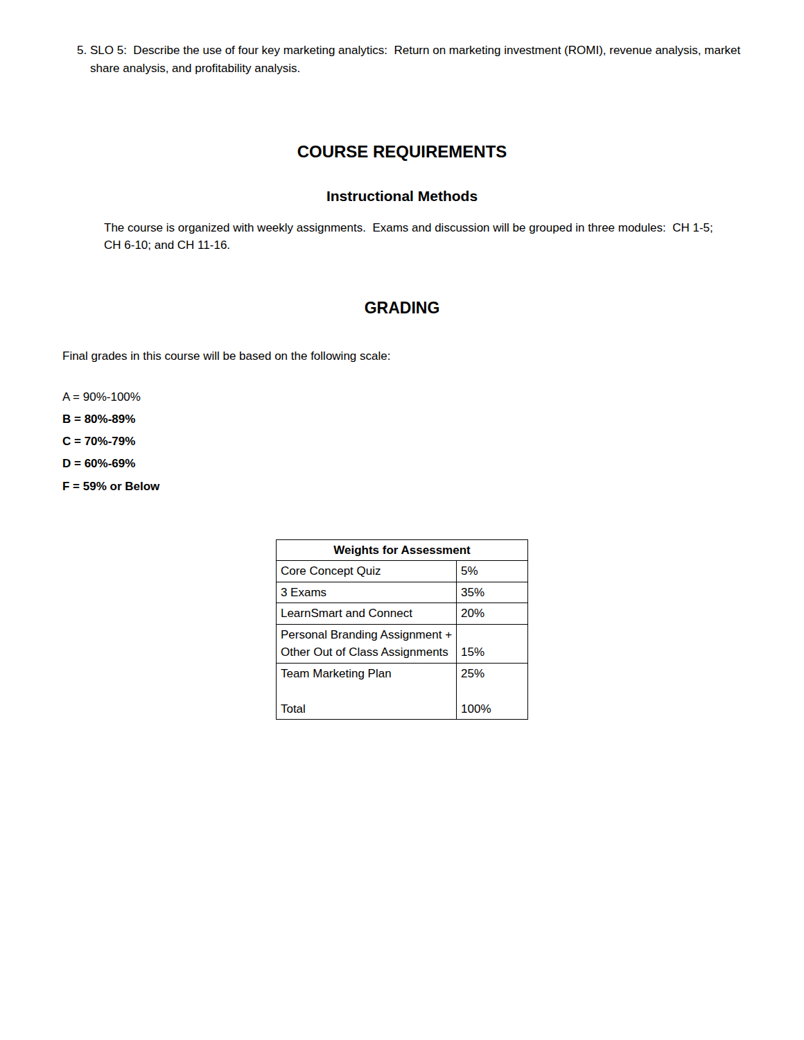SLO 5: Describe the use of four key marketing analytics: Return on marketing investment (ROMI), revenue analysis, market share analysis, and profitability analysis.
COURSE REQUIREMENTS
Instructional Methods
The course is organized with weekly assignments. Exams and discussion will be grouped in three modules: CH 1-5; CH 6-10; and CH 11-16.
GRADING
Final grades in this course will be based on the following scale:
A = 90%-100%
B = 80%-89%
C = 70%-79%
D = 60%-69%
F = 59% or Below
| Weights for Assessment |
| --- |
| Core Concept Quiz | 5% |
| 3 Exams | 35% |
| LearnSmart and Connect | 20% |
| Personal Branding Assignment + Other Out of Class Assignments | 15% |
| Team Marketing Plan Total | 25% 100% |